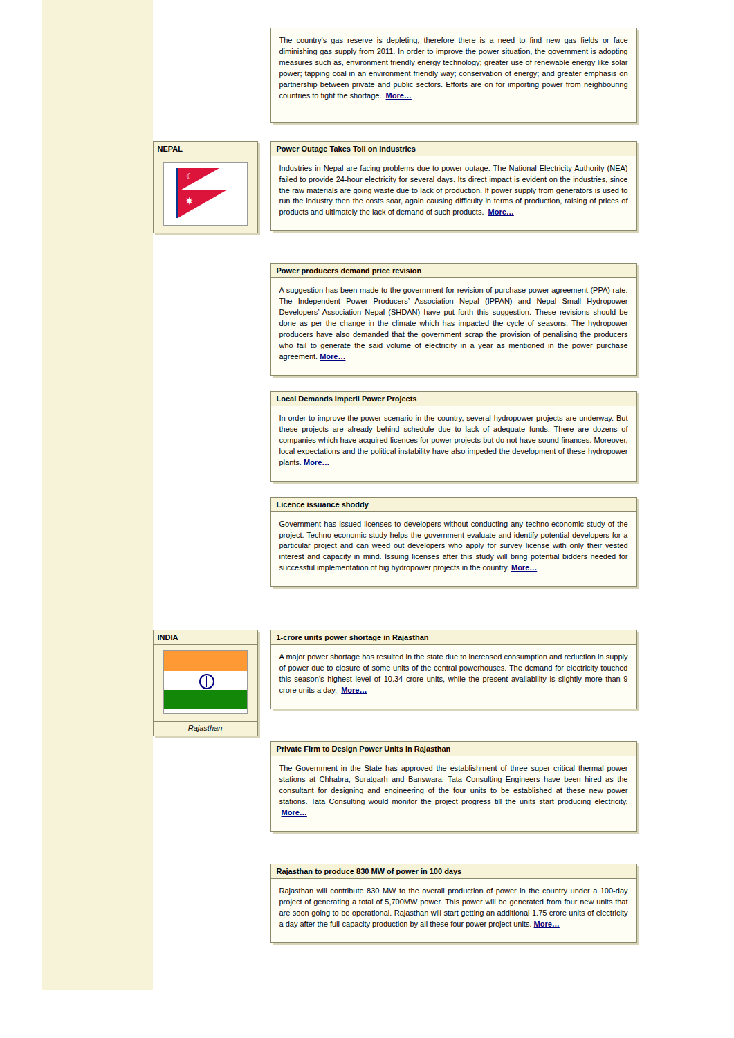The country's gas reserve is depleting, therefore there is a need to find new gas fields or face diminishing gas supply from 2011. In order to improve the power situation, the government is adopting measures such as, environment friendly energy technology; greater use of renewable energy like solar power; tapping coal in an environment friendly way; conservation of energy; and greater emphasis on partnership between private and public sectors. Efforts are on for importing power from neighbouring countries to fight the shortage. More…
NEPAL
☾
✷
Power Outage Takes Toll on Industries
Industries in Nepal are facing problems due to power outage. The National Electricity Authority (NEA) failed to provide 24-hour electricity for several days. Its direct impact is evident on the industries, since the raw materials are going waste due to lack of production. If power supply from generators is used to run the industry then the costs soar, again causing difficulty in terms of production, raising of prices of products and ultimately the lack of demand of such products. More…
Power producers demand price revision
A suggestion has been made to the government for revision of purchase power agreement (PPA) rate. The Independent Power Producers’ Association Nepal (IPPAN) and Nepal Small Hydropower Developers’ Association Nepal (SHDAN) have put forth this suggestion. These revisions should be done as per the change in the climate which has impacted the cycle of seasons. The hydropower producers have also demanded that the government scrap the provision of penalising the producers who fail to generate the said volume of electricity in a year as mentioned in the power purchase agreement. More…
Local Demands Imperil Power Projects
In order to improve the power scenario in the country, several hydropower projects are underway. But these projects are already behind schedule due to lack of adequate funds. There are dozens of companies which have acquired licences for power projects but do not have sound finances. Moreover, local expectations and the political instability have also impeded the development of these hydropower plants. More…
Licence issuance shoddy
Government has issued licenses to developers without conducting any techno-economic study of the project. Techno-economic study helps the government evaluate and identify potential developers for a particular project and can weed out developers who apply for survey license with only their vested interest and capacity in mind. Issuing licenses after this study will bring potential bidders needed for successful implementation of big hydropower projects in the country. More…
INDIA
Rajasthan
1-crore units power shortage in Rajasthan
A major power shortage has resulted in the state due to increased consumption and reduction in supply of power due to closure of some units of the central powerhouses. The demand for electricity touched this season’s highest level of 10.34 crore units, while the present availability is slightly more than 9 crore units a day. More…
Private Firm to Design Power Units in Rajasthan
The Government in the State has approved the establishment of three super critical thermal power stations at Chhabra, Suratgarh and Banswara. Tata Consulting Engineers have been hired as the consultant for designing and engineering of the four units to be established at these new power stations. Tata Consulting would monitor the project progress till the units start producing electricity. More…
Rajasthan to produce 830 MW of power in 100 days
Rajasthan will contribute 830 MW to the overall production of power in the country under a 100-day project of generating a total of 5,700MW power. This power will be generated from four new units that are soon going to be operational. Rajasthan will start getting an additional 1.75 crore units of electricity a day after the full-capacity production by all these four power project units. More…